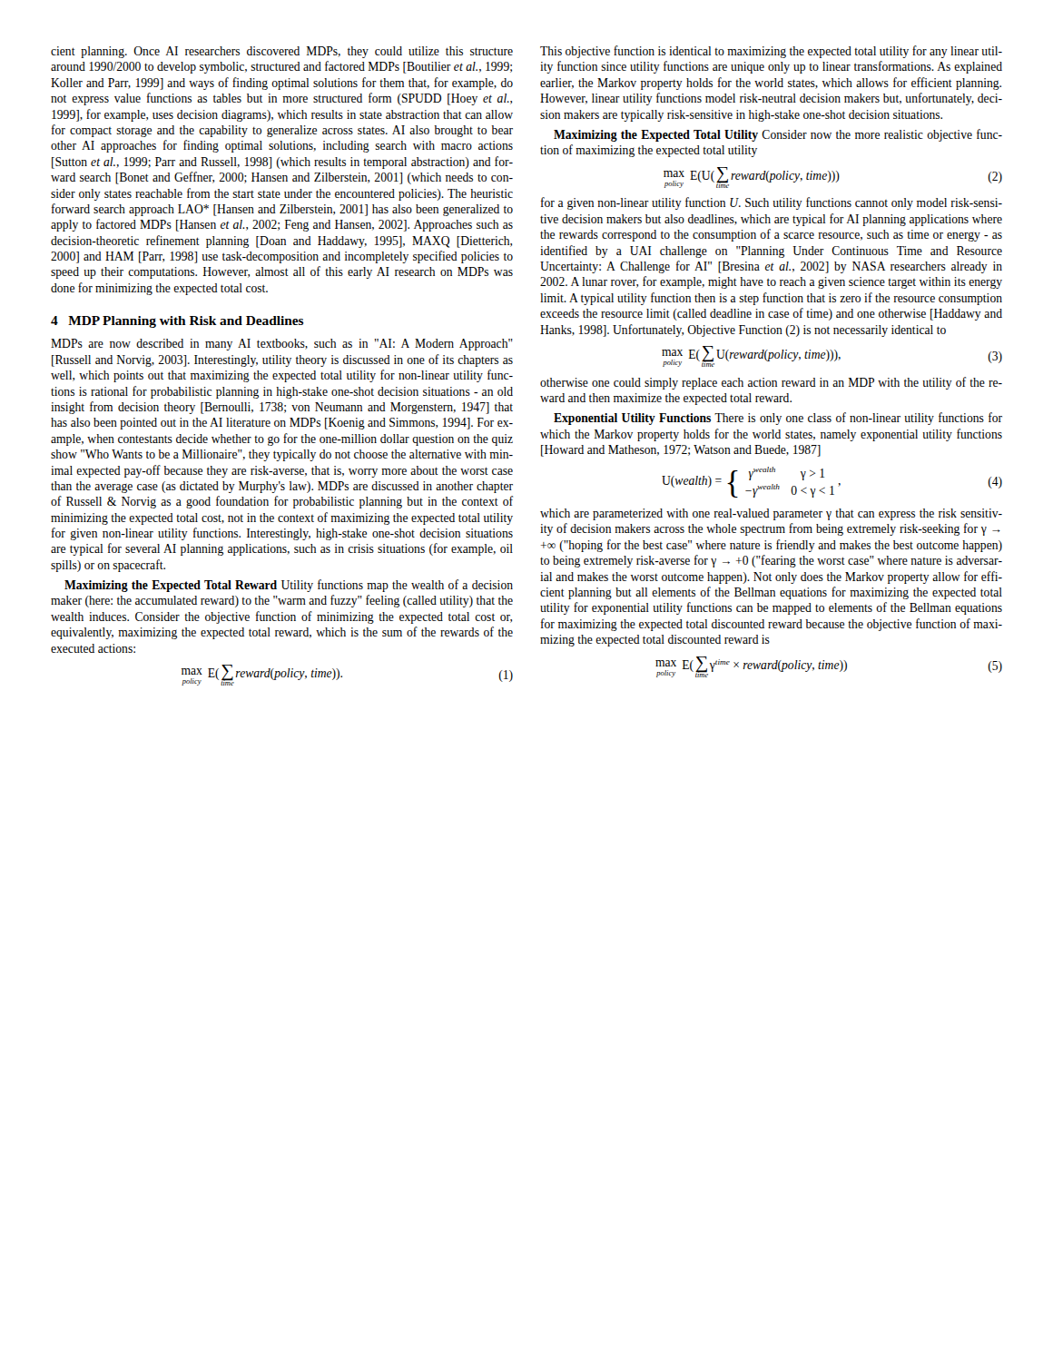cient planning. Once AI researchers discovered MDPs, they could utilize this structure around 1990/2000 to develop symbolic, structured and factored MDPs [Boutilier et al., 1999; Koller and Parr, 1999] and ways of finding optimal solutions for them that, for example, do not express value functions as tables but in more structured form (SPUDD [Hoey et al., 1999], for example, uses decision diagrams), which results in state abstraction that can allow for compact storage and the capability to generalize across states. AI also brought to bear other AI approaches for finding optimal solutions, including search with macro actions [Sutton et al., 1999; Parr and Russell, 1998] (which results in temporal abstraction) and forward search [Bonet and Geffner, 2000; Hansen and Zilberstein, 2001] (which needs to consider only states reachable from the start state under the encountered policies). The heuristic forward search approach LAO* [Hansen and Zilberstein, 2001] has also been generalized to apply to factored MDPs [Hansen et al., 2002; Feng and Hansen, 2002]. Approaches such as decision-theoretic refinement planning [Doan and Haddawy, 1995], MAXQ [Dietterich, 2000] and HAM [Parr, 1998] use task-decomposition and incompletely specified policies to speed up their computations. However, almost all of this early AI research on MDPs was done for minimizing the expected total cost.
4 MDP Planning with Risk and Deadlines
MDPs are now described in many AI textbooks, such as in "AI: A Modern Approach" [Russell and Norvig, 2003]. Interestingly, utility theory is discussed in one of its chapters as well, which points out that maximizing the expected total utility for non-linear utility functions is rational for probabilistic planning in high-stake one-shot decision situations - an old insight from decision theory [Bernoulli, 1738; von Neumann and Morgenstern, 1947] that has also been pointed out in the AI literature on MDPs [Koenig and Simmons, 1994]. For example, when contestants decide whether to go for the one-million dollar question on the quiz show "Who Wants to be a Millionaire", they typically do not choose the alternative with minimal expected pay-off because they are risk-averse, that is, worry more about the worst case than the average case (as dictated by Murphy's law). MDPs are discussed in another chapter of Russell & Norvig as a good foundation for probabilistic planning but in the context of minimizing the expected total cost, not in the context of maximizing the expected total utility for given non-linear utility functions. Interestingly, high-stake one-shot decision situations are typical for several AI planning applications, such as in crisis situations (for example, oil spills) or on spacecraft.
Maximizing the Expected Total Reward Utility functions map the wealth of a decision maker (here: the accumulated reward) to the "warm and fuzzy" feeling (called utility) that the wealth induces. Consider the objective function of minimizing the expected total cost or, equivalently, maximizing the expected total reward, which is the sum of the rewards of the executed actions:
max policy E(∑time reward(policy, time)). (1)
This objective function is identical to maximizing the expected total utility for any linear utility function since utility functions are unique only up to linear transformations. As explained earlier, the Markov property holds for the world states, which allows for efficient planning. However, linear utility functions model risk-neutral decision makers but, unfortunately, decision makers are typically risk-sensitive in high-stake one-shot decision situations.
Maximizing the Expected Total Utility Consider now the more realistic objective function of maximizing the expected total utility
max policy E(U(∑time reward(policy, time))) (2)
for a given non-linear utility function U. Such utility functions cannot only model risk-sensitive decision makers but also deadlines, which are typical for AI planning applications where the rewards correspond to the consumption of a scarce resource, such as time or energy - as identified by a UAI challenge on "Planning Under Continuous Time and Resource Uncertainty: A Challenge for AI" [Bresina et al., 2002] by NASA researchers already in 2002. A lunar rover, for example, might have to reach a given science target within its energy limit. A typical utility function then is a step function that is zero if the resource consumption exceeds the resource limit (called deadline in case of time) and one otherwise [Haddawy and Hanks, 1998]. Unfortunately, Objective Function (2) is not necessarily identical to
max policy E(∑time U(reward(policy, time))), (3)
otherwise one could simply replace each action reward in an MDP with the utility of the reward and then maximize the expected total reward.
Exponential Utility Functions There is only one class of non-linear utility functions for which the Markov property holds for the world states, namely exponential utility functions [Howard and Matheson, 1972; Watson and Buede, 1987]
U(wealth) = {
| γ wealth | γ > 1 |
| −γ wealth | 0 < γ < 1 |
, (4)
which are parameterized with one real-valued parameter γ that can express the risk sensitivity of decision makers across the whole spectrum from being extremely risk-seeking for γ → +∞ ("hoping for the best case" where nature is friendly and makes the best outcome happen) to being extremely risk-averse for γ → +0 ("fearing the worst case" where nature is adversarial and makes the worst outcome happen). Not only does the Markov property allow for efficient planning but all elements of the Bellman equations for maximizing the expected total utility for exponential utility functions can be mapped to elements of the Bellman equations for maximizing the expected total discounted reward because the objective function of maximizing the expected total discounted reward is
max policy E(∑timeγtime × reward(policy, time)) (5)